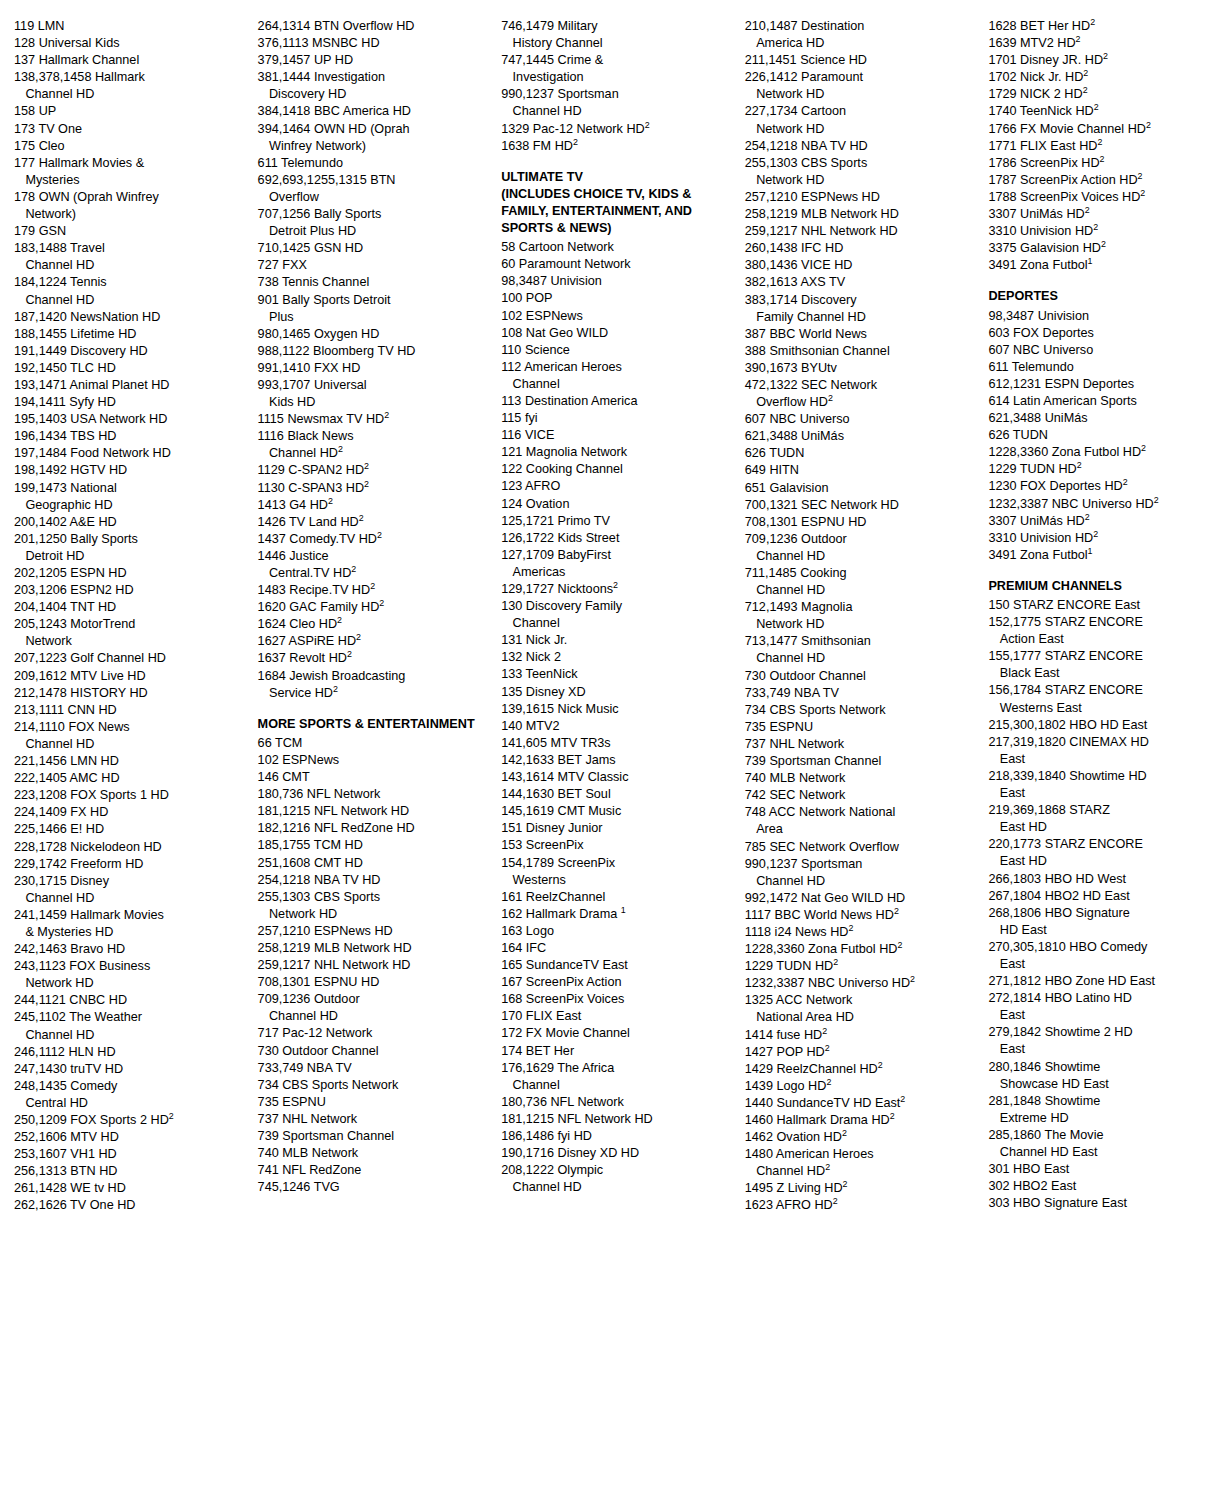119 LMN
128 Universal Kids
137 Hallmark Channel
138,378,1458 HallmarkChannel HD
158 UP
173 TV One
175 Cleo
177 Hallmark Movies &Mysteries
178 OWN (Oprah WinfreyNetwork)
179 GSN
183,1488 TravelChannel HD
184,1224 TennisChannel HD
187,1420 NewsNation HD
188,1455 Lifetime HD
191,1449 Discovery HD
192,1450 TLC HD
193,1471 Animal Planet HD
194,1411 Syfy HD
195,1403 USA Network HD
196,1434 TBS HD
197,1484 Food Network HD
198,1492 HGTV HD
199,1473 NationalGeographic HD
200,1402 A&E HD
201,1250 Bally SportsDetroit HD
202,1205 ESPN HD
203,1206 ESPN2 HD
204,1404 TNT HD
205,1243 MotorTrendNetwork
207,1223 Golf Channel HD
209,1612 MTV Live HD
212,1478 HISTORY HD
213,1111 CNN HD
214,1110 FOX NewsChannel HD
221,1456 LMN HD
222,1405 AMC HD
223,1208 FOX Sports 1 HD
224,1409 FX HD
225,1466 E! HD
228,1728 Nickelodeon HD
229,1742 Freeform HD
230,1715 DisneyChannel HD
241,1459 Hallmark Movies& Mysteries HD
242,1463 Bravo HD
243,1123 FOX BusinessNetwork HD
244,1121 CNBC HD
245,1102 The WeatherChannel HD
246,1112 HLN HD
247,1430 truTV HD
248,1435 ComedyCentral HD
250,1209 FOX Sports 2 HD2
252,1606 MTV HD
253,1607 VH1 HD
256,1313 BTN HD
261,1428 WE tv HD
262,1626 TV One HD
264,1314 BTN Overflow HD
376,1113 MSNBC HD
379,1457 UP HD
381,1444 InvestigationDiscovery HD
384,1418 BBC America HD
394,1464 OWN HD (OprahWinfrey Network)
611 Telemundo
692,693,1255,1315 BTNOverflow
707,1256 Bally SportsDetroit Plus HD
710,1425 GSN HD
727 FXX
738 Tennis Channel
901 Bally Sports DetroitPlus
980,1465 Oxygen HD
988,1122 Bloomberg TV HD
991,1410 FXX HD
993,1707 UniversalKids HD
1115 Newsmax TV HD2
1116 Black NewsChannel HD2
1129 C-SPAN2 HD2
1130 C-SPAN3 HD2
1413 G4 HD2
1426 TV Land HD2
1437 Comedy.TV HD2
1446 JusticeCentral.TV HD2
1483 Recipe.TV HD2
1620 GAC Family HD2
1624 Cleo HD2
1627 ASPiRE HD2
1637 Revolt HD2
1684 Jewish BroadcastingService HD2
More Sports & Entertainment
66 TCM
102 ESPNews
146 CMT
180,736 NFL Network
181,1215 NFL Network HD
182,1216 NFL RedZone HD
185,1755 TCM HD
251,1608 CMT HD
254,1218 NBA TV HD
255,1303 CBS SportsNetwork HD
257,1210 ESPNews HD
258,1219 MLB Network HD
259,1217 NHL Network HD
708,1301 ESPNU HD
709,1236 OutdoorChannel HD
717 Pac-12 Network
730 Outdoor Channel
733,749 NBA TV
734 CBS Sports Network
735 ESPNU
737 NHL Network
739 Sportsman Channel
740 MLB Network
741 NFL RedZone
745,1246 TVG
746,1479 MilitaryHistory Channel
747,1445 Crime &Investigation
990,1237 SportsmanChannel HD
1329 Pac-12 Network HD2
1638 FM HD2
Ultimate TV
(Includes Choice TV, Kids & Family, Entertainment, and Sports & News)
58 Cartoon Network
60 Paramount Network
98,3487 Univision
100 POP
102 ESPNews
108 Nat Geo WILD
110 Science
112 American HeroesChannel
113 Destination America
115 fyi
116 VICE
121 Magnolia Network
122 Cooking Channel
123 AFRO
124 Ovation
125,1721 Primo TV
126,1722 Kids Street
127,1709 BabyFirstAmericas
129,1727 Nicktoons2
130 Discovery FamilyChannel
131 Nick Jr.
132 Nick 2
133 TeenNick
135 Disney XD
139,1615 Nick Music
140 MTV2
141,605 MTV TR3s
142,1633 BET Jams
143,1614 MTV Classic
144,1630 BET Soul
145,1619 CMT Music
151 Disney Junior
153 ScreenPix
154,1789 ScreenPixWesterns
161 ReelzChannel
162 Hallmark Drama 1
163 Logo
164 IFC
165 SundanceTV East
167 ScreenPix Action
168 ScreenPix Voices
170 FLIX East
172 FX Movie Channel
174 BET Her
176,1629 The AfricaChannel
180,736 NFL Network
181,1215 NFL Network HD
186,1486 fyi HD
190,1716 Disney XD HD
208,1222 OlympicChannel HD
210,1487 DestinationAmerica HD
211,1451 Science HD
226,1412 ParamountNetwork HD
227,1734 CartoonNetwork HD
254,1218 NBA TV HD
255,1303 CBS SportsNetwork HD
257,1210 ESPNews HD
258,1219 MLB Network HD
259,1217 NHL Network HD
260,1438 IFC HD
380,1436 VICE HD
382,1613 AXS TV
383,1714 DiscoveryFamily Channel HD
387 BBC World News
388 Smithsonian Channel
390,1673 BYUtv
472,1322 SEC NetworkOverflow HD2
607 NBC Universo
621,3488 UniMás
626 TUDN
649 HITN
651 Galavision
700,1321 SEC Network HD
708,1301 ESPNU HD
709,1236 OutdoorChannel HD
711,1485 CookingChannel HD
712,1493 MagnoliaNetwork HD
713,1477 SmithsonianChannel HD
730 Outdoor Channel
733,749 NBA TV
734 CBS Sports Network
735 ESPNU
737 NHL Network
739 Sportsman Channel
740 MLB Network
742 SEC Network
748 ACC Network NationalArea
785 SEC Network Overflow
990,1237 SportsmanChannel HD
992,1472 Nat Geo WILD HD
1117 BBC World News HD2
1118 i24 News HD2
1228,3360 Zona Futbol HD2
1229 TUDN HD2
1232,3387 NBC Universo HD2
1325 ACC NetworkNational Area HD
1414 fuse HD2
1427 POP HD2
1429 ReelzChannel HD2
1439 Logo HD2
1440 SundanceTV HD East2
1460 Hallmark Drama HD2
1462 Ovation HD2
1480 American HeroesChannel HD2
1495 Z Living HD2
1623 AFRO HD2
1628 BET Her HD2
1639 MTV2 HD2
1701 Disney JR. HD2
1702 Nick Jr. HD2
1729 NICK 2 HD2
1740 TeenNick HD2
1766 FX Movie Channel HD2
1771 FLIX East HD2
1786 ScreenPix HD2
1787 ScreenPix Action HD2
1788 ScreenPix Voices HD2
3307 UniMás HD2
3310 Univision HD2
3375 Galavision HD2
3491 Zona Futbol1
Deportes
98,3487 Univision
603 FOX Deportes
607 NBC Universo
611 Telemundo
612,1231 ESPN Deportes
614 Latin American Sports
621,3488 UniMás
626 TUDN
1228,3360 Zona Futbol HD2
1229 TUDN HD2
1230 FOX Deportes HD2
1232,3387 NBC Universo HD2
3307 UniMás HD2
3310 Univision HD2
3491 Zona Futbol1
Premium Channels
150 STARZ ENCORE East
152,1775 STARZ ENCOREAction East
155,1777 STARZ ENCOREBlack East
156,1784 STARZ ENCOREWesterns East
215,300,1802 HBO HD East
217,319,1820 CINEMAX HDEast
218,339,1840 Showtime HDEast
219,369,1868 STARZEast HD
220,1773 STARZ ENCOREEast HD
266,1803 HBO HD West
267,1804 HBO2 HD East
268,1806 HBO SignatureHD East
270,305,1810 HBO ComedyEast
271,1812 HBO Zone HD East
272,1814 HBO Latino HDEast
279,1842 Showtime 2 HDEast
280,1846 ShowtimeShowcase HD East
281,1848 ShowtimeExtreme HD
285,1860 The MovieChannel HD East
301 HBO East
302 HBO2 East
303 HBO Signature East